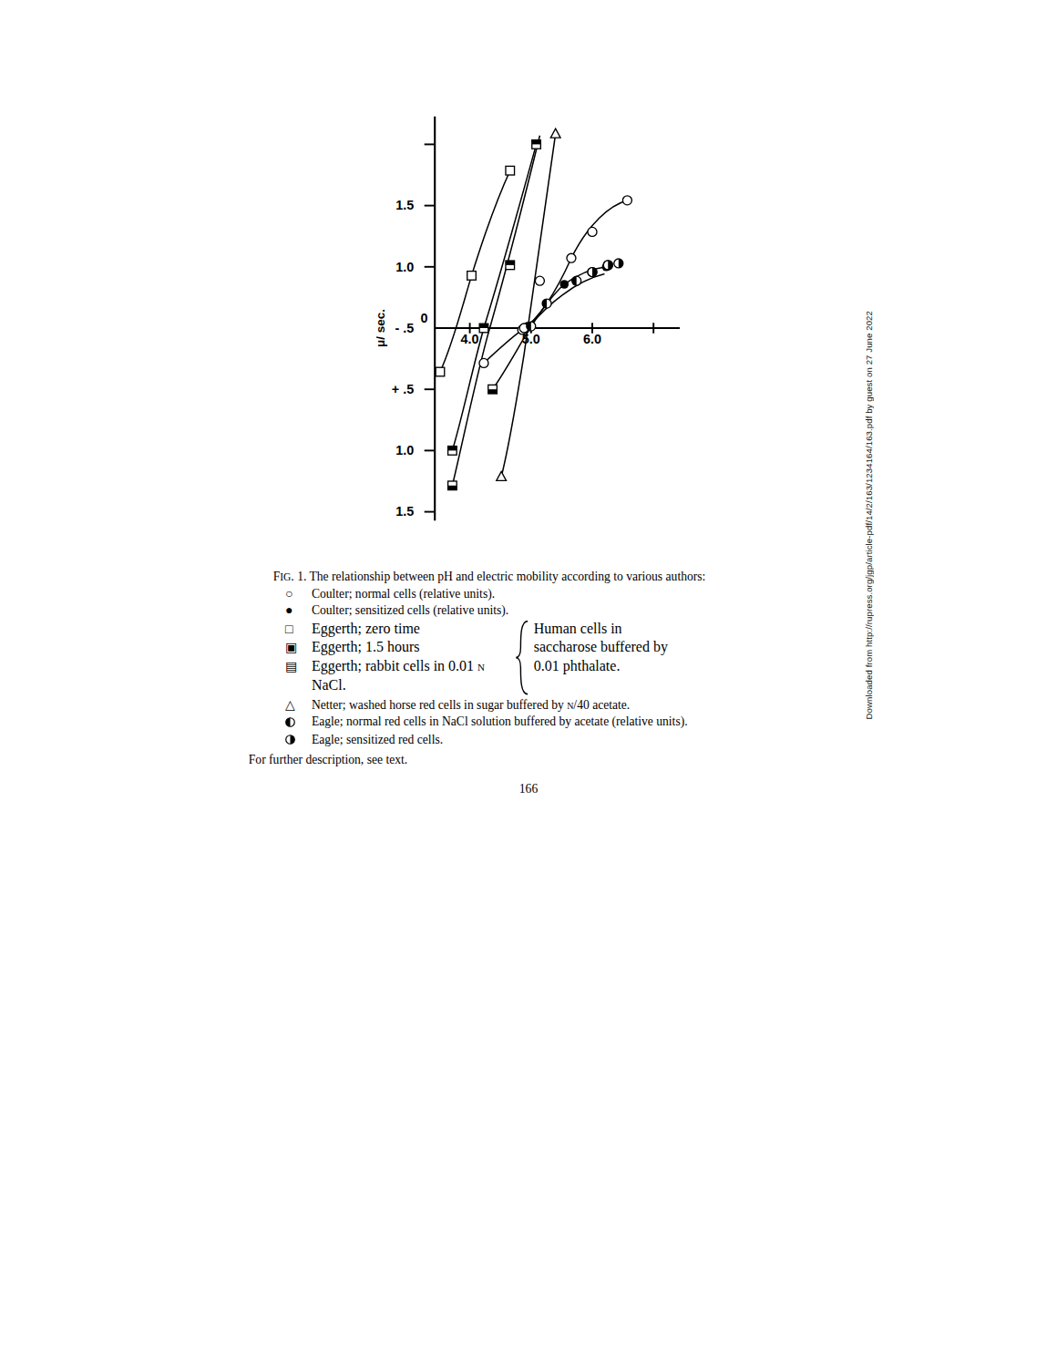Downloaded from http://rupress.org/jgp/article-pdf/14/2/163/1234164/163.pdf by guest on 27 June 2022
1.5 1.0 - .5 + .5 1.0 1.5 0 μ/ sec. 4.0 5.0 6.0
FIG. 1. The relationship between pH and electric mobility according to various authors:
○Coulter; normal cells (relative units).
●Coulter; sensitized cells (relative units).
□Eggerth; zero time
▣Eggerth; 1.5 hours
▤Eggerth; rabbit cells in 0.01 n NaCl.
Human cells in
saccharose buffered by
0.01 phthalate.
△Netter; washed horse red cells in sugar buffered by n/40 acetate.
Eagle; normal red cells in NaCl solution buffered by acetate (relative units).
Eagle; sensitized red cells.
For further description, see text.
166